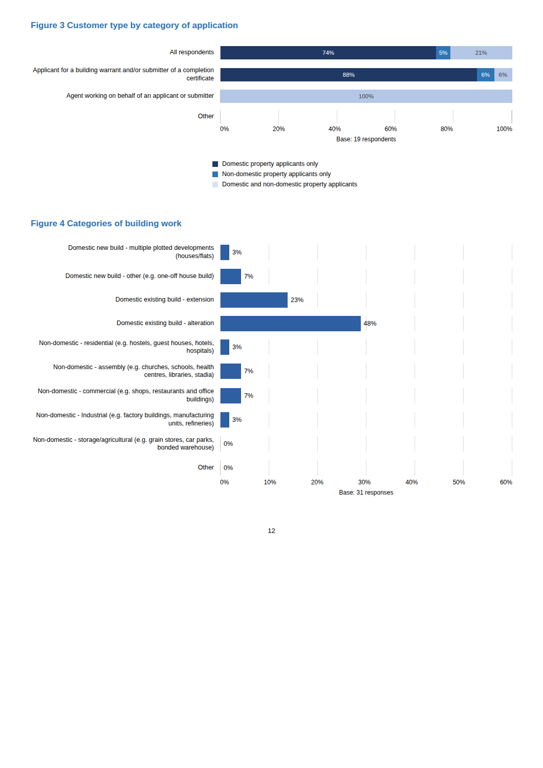Figure 3 Customer type by category of application
All respondents
74%
5%
21%
Applicant for a building warrant and/or submitter of a completion certificate
88%
6%
6%
Agent working on behalf of an applicant or submitter
100%
Other
0% 20% 40% 60% 80% 100%
Base: 19 respondents
Domestic property applicants only
Non-domestic property applicants only
Domestic and non-domestic property applicants
Figure 4 Categories of building work
Domestic new build - multiple plotted developments (houses/flats)
3%
Domestic new build - other (e.g. one-off house build)
7%
Domestic existing build - extension
23%
Domestic existing build - alteration
48%
Non-domestic - residential (e.g. hostels, guest houses, hotels, hospitals)
3%
Non-domestic - assembly (e.g. churches, schools, health centres, libraries, stadia)
7%
Non-domestic - commercial (e.g. shops, restaurants and office buildings)
7%
Non-domestic - Industrial (e.g. factory buildings, manufacturing units, refineries)
3%
Non-domestic - storage/agricultural (e.g. grain stores, car parks, bonded warehouse)
0%
Other
0%
0% 10% 20% 30% 40% 50% 60%
Base: 31 responses
12